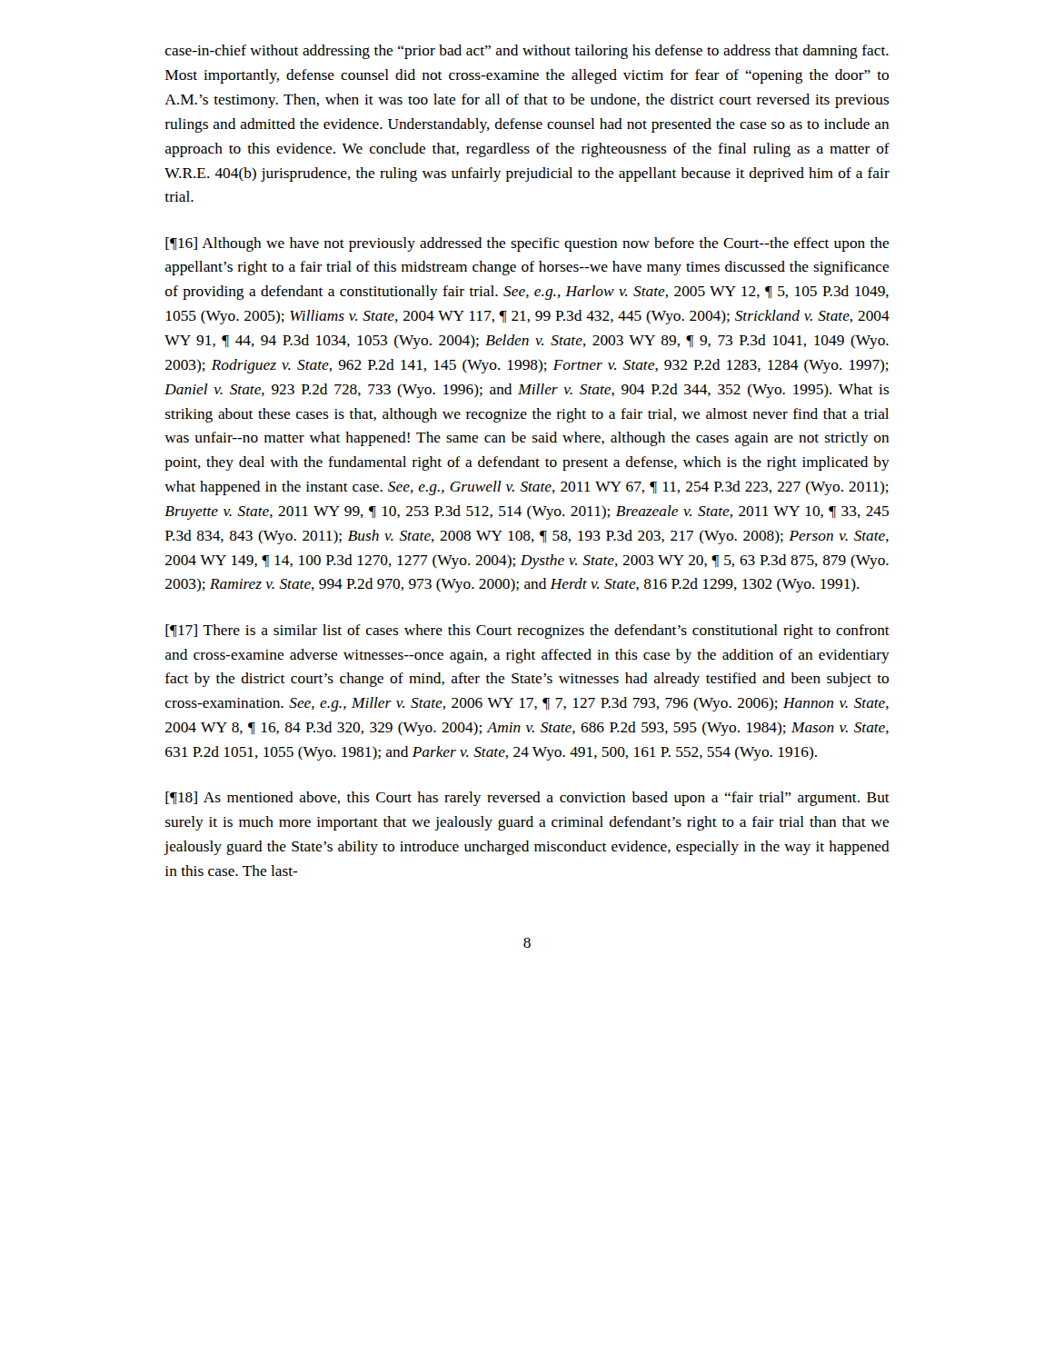case-in-chief without addressing the “prior bad act” and without tailoring his defense to address that damning fact. Most importantly, defense counsel did not cross-examine the alleged victim for fear of “opening the door” to A.M.’s testimony. Then, when it was too late for all of that to be undone, the district court reversed its previous rulings and admitted the evidence. Understandably, defense counsel had not presented the case so as to include an approach to this evidence. We conclude that, regardless of the righteousness of the final ruling as a matter of W.R.E. 404(b) jurisprudence, the ruling was unfairly prejudicial to the appellant because it deprived him of a fair trial.
[¶16] Although we have not previously addressed the specific question now before the Court--the effect upon the appellant’s right to a fair trial of this midstream change of horses--we have many times discussed the significance of providing a defendant a constitutionally fair trial. See, e.g., Harlow v. State, 2005 WY 12, ¶ 5, 105 P.3d 1049, 1055 (Wyo. 2005); Williams v. State, 2004 WY 117, ¶ 21, 99 P.3d 432, 445 (Wyo. 2004); Strickland v. State, 2004 WY 91, ¶ 44, 94 P.3d 1034, 1053 (Wyo. 2004); Belden v. State, 2003 WY 89, ¶ 9, 73 P.3d 1041, 1049 (Wyo. 2003); Rodriguez v. State, 962 P.2d 141, 145 (Wyo. 1998); Fortner v. State, 932 P.2d 1283, 1284 (Wyo. 1997); Daniel v. State, 923 P.2d 728, 733 (Wyo. 1996); and Miller v. State, 904 P.2d 344, 352 (Wyo. 1995). What is striking about these cases is that, although we recognize the right to a fair trial, we almost never find that a trial was unfair--no matter what happened! The same can be said where, although the cases again are not strictly on point, they deal with the fundamental right of a defendant to present a defense, which is the right implicated by what happened in the instant case. See, e.g., Gruwell v. State, 2011 WY 67, ¶ 11, 254 P.3d 223, 227 (Wyo. 2011); Bruyette v. State, 2011 WY 99, ¶ 10, 253 P.3d 512, 514 (Wyo. 2011); Breazeale v. State, 2011 WY 10, ¶ 33, 245 P.3d 834, 843 (Wyo. 2011); Bush v. State, 2008 WY 108, ¶ 58, 193 P.3d 203, 217 (Wyo. 2008); Person v. State, 2004 WY 149, ¶ 14, 100 P.3d 1270, 1277 (Wyo. 2004); Dysthe v. State, 2003 WY 20, ¶ 5, 63 P.3d 875, 879 (Wyo. 2003); Ramirez v. State, 994 P.2d 970, 973 (Wyo. 2000); and Herdt v. State, 816 P.2d 1299, 1302 (Wyo. 1991).
[¶17] There is a similar list of cases where this Court recognizes the defendant’s constitutional right to confront and cross-examine adverse witnesses--once again, a right affected in this case by the addition of an evidentiary fact by the district court’s change of mind, after the State’s witnesses had already testified and been subject to cross-examination. See, e.g., Miller v. State, 2006 WY 17, ¶ 7, 127 P.3d 793, 796 (Wyo. 2006); Hannon v. State, 2004 WY 8, ¶ 16, 84 P.3d 320, 329 (Wyo. 2004); Amin v. State, 686 P.2d 593, 595 (Wyo. 1984); Mason v. State, 631 P.2d 1051, 1055 (Wyo. 1981); and Parker v. State, 24 Wyo. 491, 500, 161 P. 552, 554 (Wyo. 1916).
[¶18] As mentioned above, this Court has rarely reversed a conviction based upon a “fair trial” argument. But surely it is much more important that we jealously guard a criminal defendant’s right to a fair trial than that we jealously guard the State’s ability to introduce uncharged misconduct evidence, especially in the way it happened in this case. The last-
8